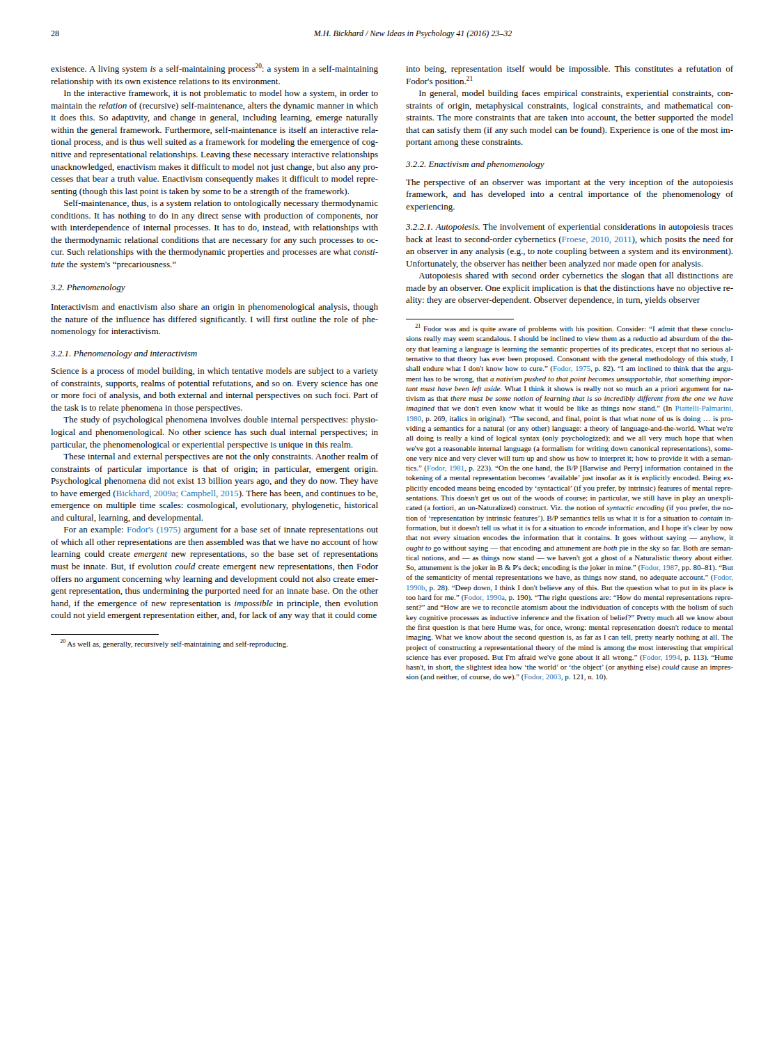28
M.H. Bickhard / New Ideas in Psychology 41 (2016) 23–32
existence. A living system is a self-maintaining process20: a system in a self-maintaining relationship with its own existence relations to its environment.
In the interactive framework, it is not problematic to model how a system, in order to maintain the relation of (recursive) self-maintenance, alters the dynamic manner in which it does this. So adaptivity, and change in general, including learning, emerge naturally within the general framework. Furthermore, self-maintenance is itself an interactive relational process, and is thus well suited as a framework for modeling the emergence of cognitive and representational relationships. Leaving these necessary interactive relationships unacknowledged, enactivism makes it difficult to model not just change, but also any processes that bear a truth value. Enactivism consequently makes it difficult to model representing (though this last point is taken by some to be a strength of the framework).
Self-maintenance, thus, is a system relation to ontologically necessary thermodynamic conditions. It has nothing to do in any direct sense with production of components, nor with interdependence of internal processes. It has to do, instead, with relationships with the thermodynamic relational conditions that are necessary for any such processes to occur. Such relationships with the thermodynamic properties and processes are what constitute the system's “precariousness.”
3.2. Phenomenology
Interactivism and enactivism also share an origin in phenomenological analysis, though the nature of the influence has differed significantly. I will first outline the role of phenomenology for interactivism.
3.2.1. Phenomenology and interactivism
Science is a process of model building, in which tentative models are subject to a variety of constraints, supports, realms of potential refutations, and so on. Every science has one or more foci of analysis, and both external and internal perspectives on such foci. Part of the task is to relate phenomena in those perspectives.
The study of psychological phenomena involves double internal perspectives: physiological and phenomenological. No other science has such dual internal perspectives; in particular, the phenomenological or experiential perspective is unique in this realm.
These internal and external perspectives are not the only constraints. Another realm of constraints of particular importance is that of origin; in particular, emergent origin. Psychological phenomena did not exist 13 billion years ago, and they do now. They have to have emerged (Bickhard, 2009a; Campbell, 2015). There has been, and continues to be, emergence on multiple time scales: cosmological, evolutionary, phylogenetic, historical and cultural, learning, and developmental.
For an example: Fodor's (1975) argument for a base set of innate representations out of which all other representations are then assembled was that we have no account of how learning could create emergent new representations, so the base set of representations must be innate. But, if evolution could create emergent new representations, then Fodor offers no argument concerning why learning and development could not also create emergent representation, thus undermining the purported need for an innate base. On the other hand, if the emergence of new representation is impossible in principle, then evolution could not yield emergent representation either, and, for lack of any way that it could come
20 As well as, generally, recursively self-maintaining and self-reproducing.
into being, representation itself would be impossible. This constitutes a refutation of Fodor's position.21
In general, model building faces empirical constraints, experiential constraints, constraints of origin, metaphysical constraints, logical constraints, and mathematical constraints. The more constraints that are taken into account, the better supported the model that can satisfy them (if any such model can be found). Experience is one of the most important among these constraints.
3.2.2. Enactivism and phenomenology
The perspective of an observer was important at the very inception of the autopoiesis framework, and has developed into a central importance of the phenomenology of experiencing.
3.2.2.1. Autopoiesis. The involvement of experiential considerations in autopoiesis traces back at least to second-order cybernetics (Froese, 2010, 2011), which posits the need for an observer in any analysis (e.g., to note coupling between a system and its environment). Unfortunately, the observer has neither been analyzed nor made open for analysis.
Autopoiesis shared with second order cybernetics the slogan that all distinctions are made by an observer. One explicit implication is that the distinctions have no objective reality: they are observer-dependent. Observer dependence, in turn, yields observer
21 Fodor was and is quite aware of problems with his position. Consider: “I admit that these conclusions really may seem scandalous. I should be inclined to view them as a reductio ad absurdum of the theory that learning a language is learning the semantic properties of its predicates, except that no serious alternative to that theory has ever been proposed. Consonant with the general methodology of this study, I shall endure what I don't know how to cure.” (Fodor, 1975, p. 82). “I am inclined to think that the argument has to be wrong, that a nativism pushed to that point becomes unsupportable, that something important must have been left aside. What I think it shows is really not so much an a priori argument for nativism as that there must be some notion of learning that is so incredibly different from the one we have imagined that we don't even know what it would be like as things now stand.” (In Piattelli-Palmarini, 1980, p. 269, italics in original). “The second, and final, point is that what none of us is doing … is providing a semantics for a natural (or any other) language: a theory of language-and-the-world. What we're all doing is really a kind of logical syntax (only psychologized); and we all very much hope that when we've got a reasonable internal language (a formalism for writing down canonical representations), someone very nice and very clever will turn up and show us how to interpret it; how to provide it with a semantics.” (Fodor, 1981, p. 223). “On the one hand, the B/P [Barwise and Perry] information contained in the tokening of a mental representation becomes ‘available’ just insofar as it is explicitly encoded. Being explicitly encoded means being encoded by ‘syntactical’ (if you prefer, by intrinsic) features of mental representations. This doesn't get us out of the woods of course; in particular, we still have in play an unexplicated (a fortiori, an un-Naturalized) construct. Viz. the notion of syntactic encoding (if you prefer, the notion of ‘representation by intrinsic features’). B/P semantics tells us what it is for a situation to contain information, but it doesn't tell us what it is for a situation to encode information, and I hope it's clear by now that not every situation encodes the information that it contains. It goes without saying — anyhow, it ought to go without saying — that encoding and attunement are both pie in the sky so far. Both are semantical notions, and — as things now stand — we haven't got a ghost of a Naturalistic theory about either. So, attunement is the joker in B & P's deck; encoding is the joker in mine.” (Fodor, 1987, pp. 80–81). “But of the semanticity of mental representations we have, as things now stand, no adequate account.” (Fodor, 1990b, p. 28). “Deep down, I think I don't believe any of this. But the question what to put in its place is too hard for me.” (Fodor, 1990a, p. 190). “The right questions are: “How do mental representations represent?” and “How are we to reconcile atomism about the individuation of concepts with the holism of such key cognitive processes as inductive inference and the fixation of belief?” Pretty much all we know about the first question is that here Hume was, for once, wrong: mental representation doesn't reduce to mental imaging. What we know about the second question is, as far as I can tell, pretty nearly nothing at all. The project of constructing a representational theory of the mind is among the most interesting that empirical science has ever proposed. But I'm afraid we've gone about it all wrong.” (Fodor, 1994, p. 113). “Hume hasn't, in short, the slightest idea how ‘the world’ or ‘the object’ (or anything else) could cause an impression (and neither, of course, do we).” (Fodor, 2003, p. 121, n. 10).